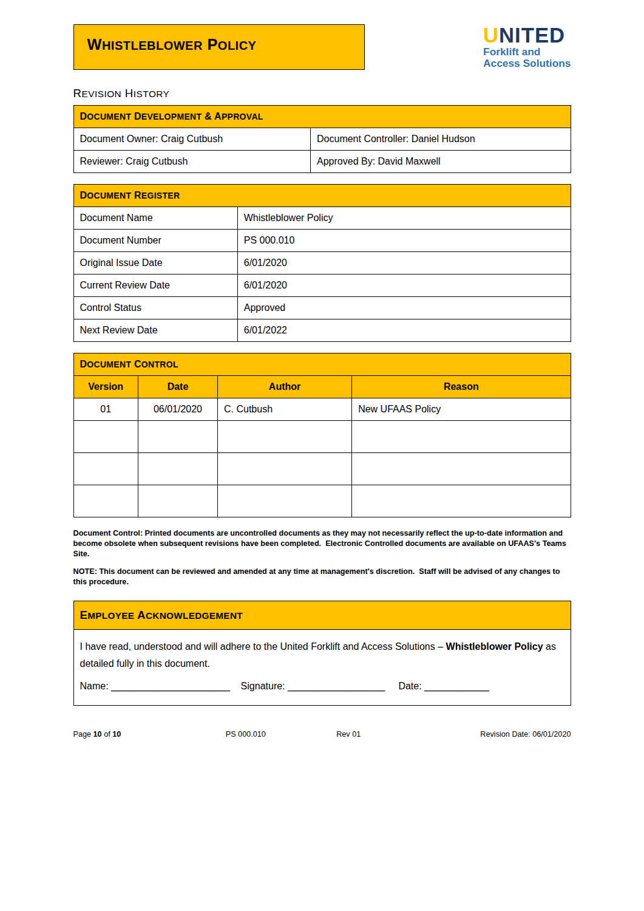WHISTLEBLOWER POLICY
UNITED
Forklift and
Access Solutions
REVISION HISTORY
| D OCUMENT D EVELOPMENT & A PPROVAL |
| Document Owner: Craig Cutbush | Document Controller: Daniel Hudson |
| Reviewer: Craig Cutbush | Approved By: David Maxwell |
| D OCUMENT R EGISTER |
| Document Name | Whistleblower Policy |
| Document Number | PS 000.010 |
| Original Issue Date | 6/01/2020 |
| Current Review Date | 6/01/2020 |
| Control Status | Approved |
| Next Review Date | 6/01/2022 |
| D OCUMENT C ONTROL |
| Version | Date | Author | Reason |
| 01 | 06/01/2020 | C. Cutbush | New UFAAS Policy |
Document Control: Printed documents are uncontrolled documents as they may not necessarily reflect the up-to-date information and become obsolete when subsequent revisions have been completed. Electronic Controlled documents are available on UFAAS's Teams Site.
NOTE: This document can be reviewed and amended at any time at management's discretion. Staff will be advised of any changes to this procedure.
| E MPLOYEE A CKNOWLEDGEMENT |
| I have read, understood and will adhere to the United Forklift and Access Solutions – Whistleblower Policy as detailed fully in this document. Name: ______________________ Signature: __________________ Date: ____________ |
Page 10 of 10 PS 000.010 Rev 01 Revision Date: 06/01/2020